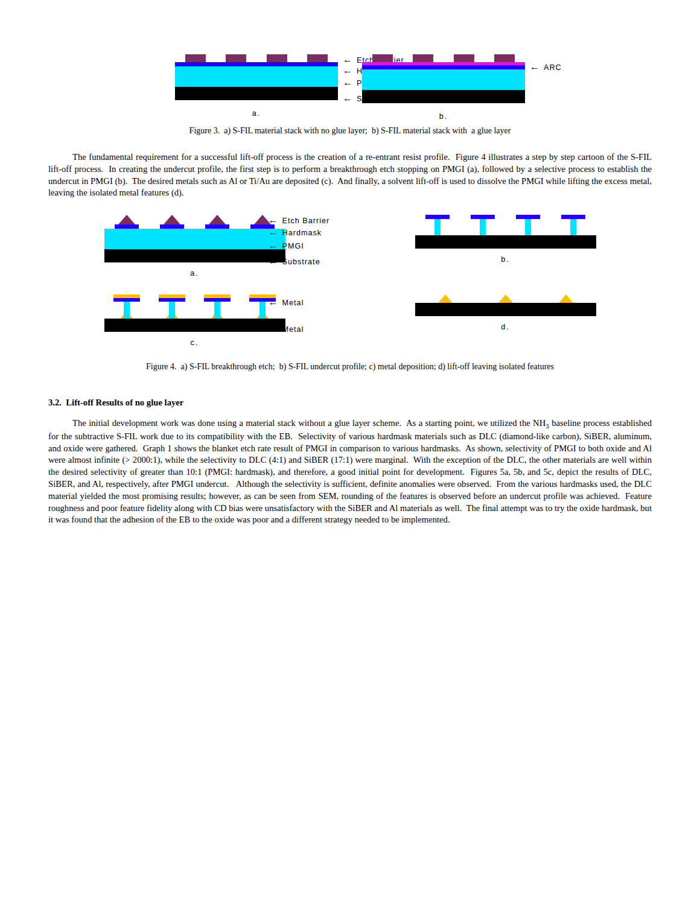Etch Barrier
Hardmask
PMGI
Substrate
a.
ARC
b.
Figure 3. a) S-FIL material stack with no glue layer; b) S-FIL material stack with a glue layer
The fundamental requirement for a successful lift-off process is the creation of a re-entrant resist profile. Figure 4 illustrates a step by step cartoon of the S-FIL lift-off process. In creating the undercut profile, the first step is to perform a breakthrough etch stopping on PMGI (a), followed by a selective process to establish the undercut in PMGI (b). The desired metals such as Al or Ti/Au are deposited (c). And finally, a solvent lift-off is used to dissolve the PMGI while lifting the excess metal, leaving the isolated metal features (d).
Etch Barrier
Hardmask
PMGI
Substrate
a.
b.
Metal
Metal
c.
d.
Figure 4. a) S-FIL breakthrough etch; b) S-FIL undercut profile; c) metal deposition; d) lift-off leaving isolated features
3.2. Lift-off Results of no glue layer
The initial development work was done using a material stack without a glue layer scheme. As a starting point, we utilized the NH3 baseline process established for the subtractive S-FIL work due to its compatibility with the EB. Selectivity of various hardmask materials such as DLC (diamond-like carbon), SiBER, aluminum, and oxide were gathered. Graph 1 shows the blanket etch rate result of PMGI in comparison to various hardmasks. As shown, selectivity of PMGI to both oxide and Al were almost infinite (> 2000:1), while the selectivity to DLC (4:1) and SiBER (17:1) were marginal. With the exception of the DLC, the other materials are well within the desired selectivity of greater than 10:1 (PMGI: hardmask), and therefore, a good initial point for development. Figures 5a, 5b, and 5c, depict the results of DLC, SiBER, and Al, respectively, after PMGI undercut. Although the selectivity is sufficient, definite anomalies were observed. From the various hardmasks used, the DLC material yielded the most promising results; however, as can be seen from SEM, rounding of the features is observed before an undercut profile was achieved. Feature roughness and poor feature fidelity along with CD bias were unsatisfactory with the SiBER and Al materials as well. The final attempt was to try the oxide hardmask, but it was found that the adhesion of the EB to the oxide was poor and a different strategy needed to be implemented.